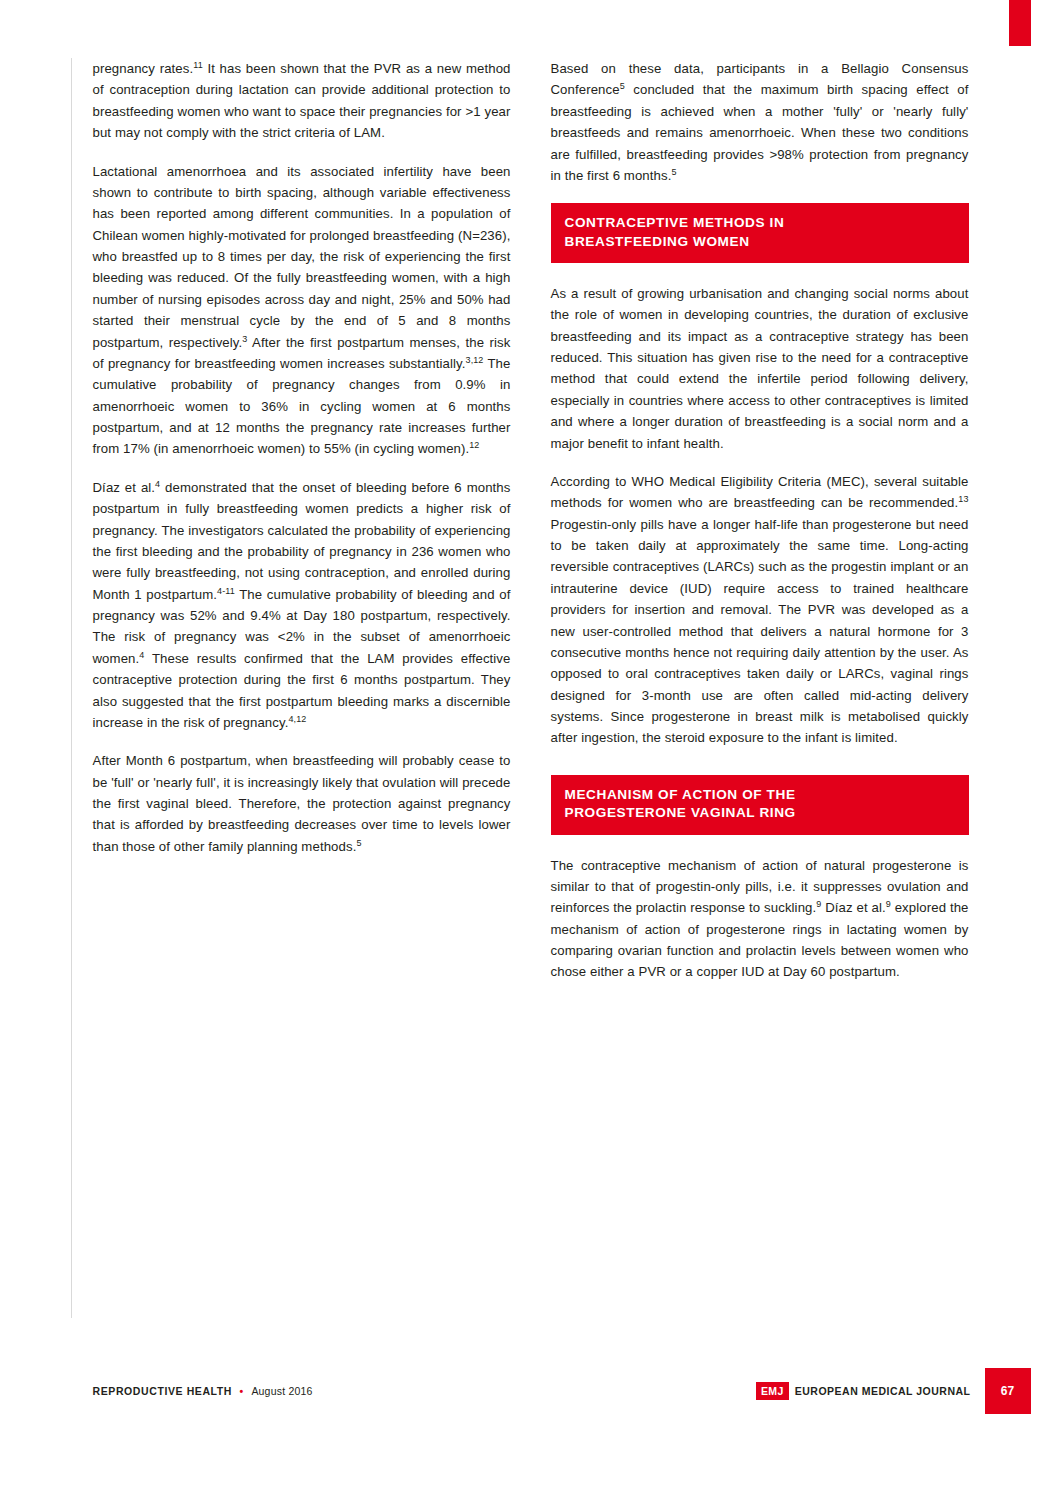pregnancy rates.11 It has been shown that the PVR as a new method of contraception during lactation can provide additional protection to breastfeeding women who want to space their pregnancies for >1 year but may not comply with the strict criteria of LAM.
Lactational amenorrhoea and its associated infertility have been shown to contribute to birth spacing, although variable effectiveness has been reported among different communities. In a population of Chilean women highly-motivated for prolonged breastfeeding (N=236), who breastfed up to 8 times per day, the risk of experiencing the first bleeding was reduced. Of the fully breastfeeding women, with a high number of nursing episodes across day and night, 25% and 50% had started their menstrual cycle by the end of 5 and 8 months postpartum, respectively.3 After the first postpartum menses, the risk of pregnancy for breastfeeding women increases substantially.3,12 The cumulative probability of pregnancy changes from 0.9% in amenorrhoeic women to 36% in cycling women at 6 months postpartum, and at 12 months the pregnancy rate increases further from 17% (in amenorrhoeic women) to 55% (in cycling women).12
Díaz et al.4 demonstrated that the onset of bleeding before 6 months postpartum in fully breastfeeding women predicts a higher risk of pregnancy. The investigators calculated the probability of experiencing the first bleeding and the probability of pregnancy in 236 women who were fully breastfeeding, not using contraception, and enrolled during Month 1 postpartum.4-11 The cumulative probability of bleeding and of pregnancy was 52% and 9.4% at Day 180 postpartum, respectively. The risk of pregnancy was <2% in the subset of amenorrhoeic women.4 These results confirmed that the LAM provides effective contraceptive protection during the first 6 months postpartum. They also suggested that the first postpartum bleeding marks a discernible increase in the risk of pregnancy.4,12
After Month 6 postpartum, when breastfeeding will probably cease to be 'full' or 'nearly full', it is increasingly likely that ovulation will precede the first vaginal bleed. Therefore, the protection against pregnancy that is afforded by breastfeeding decreases over time to levels lower than those of other family planning methods.5
Based on these data, participants in a Bellagio Consensus Conference5 concluded that the maximum birth spacing effect of breastfeeding is achieved when a mother 'fully' or 'nearly fully' breastfeeds and remains amenorrhoeic. When these two conditions are fulfilled, breastfeeding provides >98% protection from pregnancy in the first 6 months.5
Contraceptive methods in
breastfeeding women
As a result of growing urbanisation and changing social norms about the role of women in developing countries, the duration of exclusive breastfeeding and its impact as a contraceptive strategy has been reduced. This situation has given rise to the need for a contraceptive method that could extend the infertile period following delivery, especially in countries where access to other contraceptives is limited and where a longer duration of breastfeeding is a social norm and a major benefit to infant health.
According to WHO Medical Eligibility Criteria (MEC), several suitable methods for women who are breastfeeding can be recommended.13 Progestin-only pills have a longer half-life than progesterone but need to be taken daily at approximately the same time. Long-acting reversible contraceptives (LARCs) such as the progestin implant or an intrauterine device (IUD) require access to trained healthcare providers for insertion and removal. The PVR was developed as a new user-controlled method that delivers a natural hormone for 3 consecutive months hence not requiring daily attention by the user. As opposed to oral contraceptives taken daily or LARCs, vaginal rings designed for 3-month use are often called mid-acting delivery systems. Since progesterone in breast milk is metabolised quickly after ingestion, the steroid exposure to the infant is limited.
Mechanism of action of the
progesterone vaginal ring
The contraceptive mechanism of action of natural progesterone is similar to that of progestin-only pills, i.e. it suppresses ovulation and reinforces the prolactin response to suckling.9 Díaz et al.9 explored the mechanism of action of progesterone rings in lactating women by comparing ovarian function and prolactin levels between women who chose either a PVR or a copper IUD at Day 60 postpartum.
REPRODUCTIVE HEALTH • August 2016
EMJ EUROPEAN MEDICAL JOURNAL 67